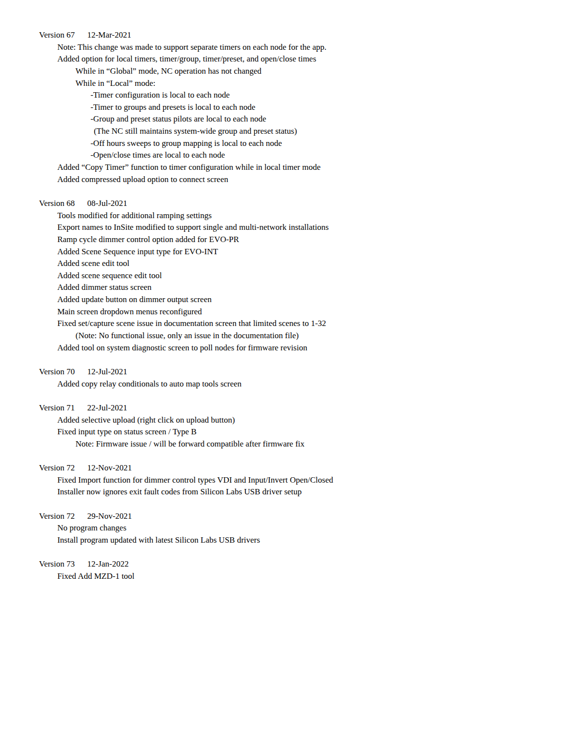Version 67 12-Mar-2021
Note: This change was made to support separate timers on each node for the app.
Added option for local timers, timer/group, timer/preset, and open/close times
While in “Global” mode, NC operation has not changed
While in “Local” mode:
-Timer configuration is local to each node
-Timer to groups and presets is local to each node
-Group and preset status pilots are local to each node
(The NC still maintains system-wide group and preset status)
-Off hours sweeps to group mapping is local to each node
-Open/close times are local to each node
Added “Copy Timer” function to timer configuration while in local timer mode
Added compressed upload option to connect screen
Version 68 08-Jul-2021
Tools modified for additional ramping settings
Export names to InSite modified to support single and multi-network installations
Ramp cycle dimmer control option added for EVO-PR
Added Scene Sequence input type for EVO-INT
Added scene edit tool
Added scene sequence edit tool
Added dimmer status screen
Added update button on dimmer output screen
Main screen dropdown menus reconfigured
Fixed set/capture scene issue in documentation screen that limited scenes to 1-32
(Note: No functional issue, only an issue in the documentation file)
Added tool on system diagnostic screen to poll nodes for firmware revision
Version 70 12-Jul-2021
Added copy relay conditionals to auto map tools screen
Version 71 22-Jul-2021
Added selective upload (right click on upload button)
Fixed input type on status screen / Type B
Note: Firmware issue / will be forward compatible after firmware fix
Version 72 12-Nov-2021
Fixed Import function for dimmer control types VDI and Input/Invert Open/Closed
Installer now ignores exit fault codes from Silicon Labs USB driver setup
Version 72 29-Nov-2021
No program changes
Install program updated with latest Silicon Labs USB drivers
Version 73 12-Jan-2022
Fixed Add MZD-1 tool